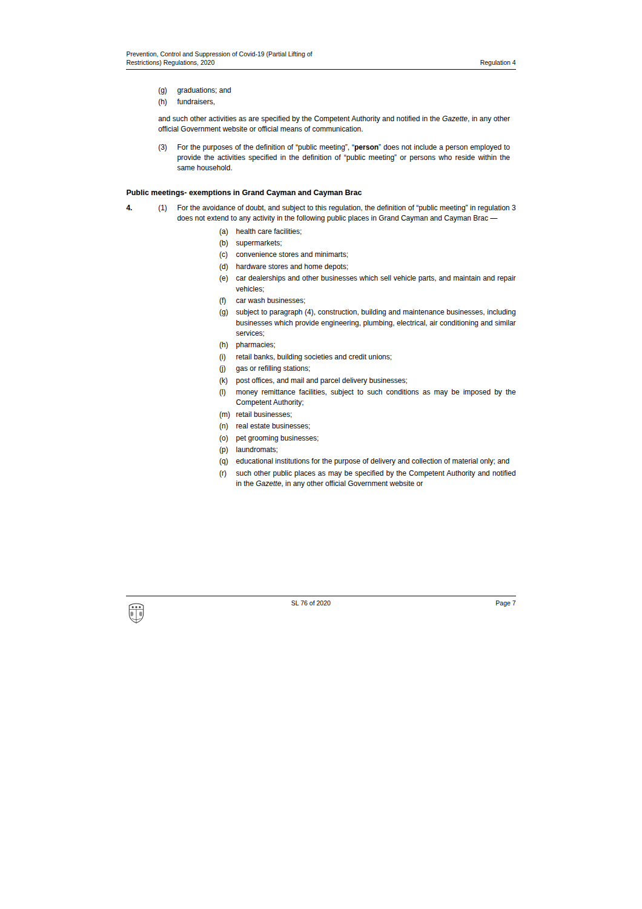Prevention, Control and Suppression of Covid-19 (Partial Lifting of
Restrictions) Regulations, 2020
Regulation 4
(g)
graduations; and
(h)
fundraisers,
and such other activities as are specified by the Competent Authority and notified in the Gazette, in any other official Government website or official means of communication.
(3)
For the purposes of the definition of “public meeting”, “person” does not include a person employed to provide the activities specified in the definition of “public meeting” or persons who reside within the same household.
Public meetings- exemptions in Grand Cayman and Cayman Brac
4.
(1)
For the avoidance of doubt, and subject to this regulation, the definition of “public meeting” in regulation 3 does not extend to any activity in the following public places in Grand Cayman and Cayman Brac —
(a)
health care facilities;
(b)
supermarkets;
(c)
convenience stores and minimarts;
(d)
hardware stores and home depots;
(e)
car dealerships and other businesses which sell vehicle parts, and maintain and repair vehicles;
(f)
car wash businesses;
(g)
subject to paragraph (4), construction, building and maintenance businesses, including businesses which provide engineering, plumbing, electrical, air conditioning and similar services;
(h)
pharmacies;
(i)
retail banks, building societies and credit unions;
(j)
gas or refilling stations;
(k)
post offices, and mail and parcel delivery businesses;
(l)
money remittance facilities, subject to such conditions as may be imposed by the Competent Authority;
(m)
retail businesses;
(n)
real estate businesses;
(o)
pet grooming businesses;
(p)
laundromats;
(q)
educational institutions for the purpose of delivery and collection of material only; and
(r)
such other public places as may be specified by the Competent Authority and notified in the Gazette, in any other official Government website or
SL 76 of 2020
Page 7